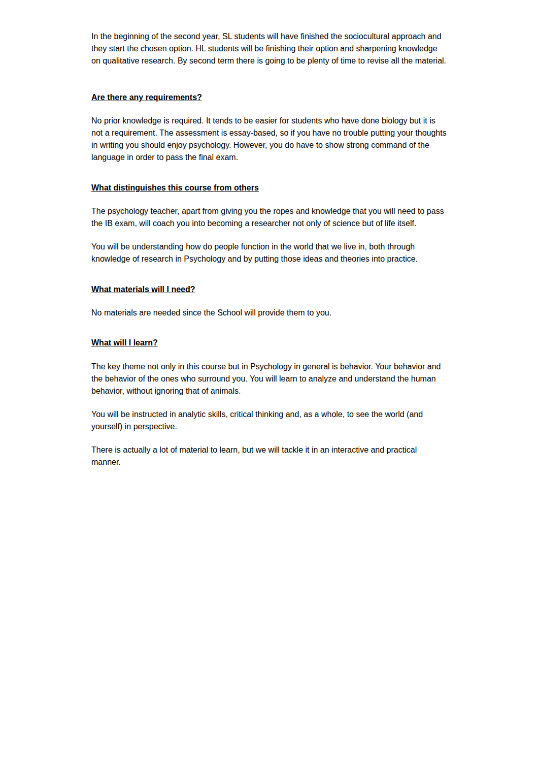In the beginning of the second year, SL students will have finished the sociocultural approach and they start the chosen option. HL students will be finishing their option and sharpening knowledge on qualitative research. By second term there is going to be plenty of time to revise all the material.
Are there any requirements?
No prior knowledge is required. It tends to be easier for students who have done biology but it is not a requirement. The assessment is essay-based, so if you have no trouble putting your thoughts in writing you should enjoy psychology. However, you do have to show strong command of the language in order to pass the final exam.
What distinguishes this course from others
The psychology teacher, apart from giving you the ropes and knowledge that you will need to pass the IB exam, will coach you into becoming a researcher not only of science but of life itself.
You will be understanding how do people function in the world that we live in, both through knowledge of research in Psychology and by putting those ideas and theories into practice.
What materials will I need?
No materials are needed since the School will provide them to you.
What will I learn?
The key theme not only in this course but in Psychology in general is behavior. Your behavior and the behavior of the ones who surround you. You will learn to analyze and understand the human behavior, without ignoring that of animals.
You will be instructed in analytic skills, critical thinking and, as a whole, to see the world (and yourself) in perspective.
There is actually a lot of material to learn, but we will tackle it in an interactive and practical manner.